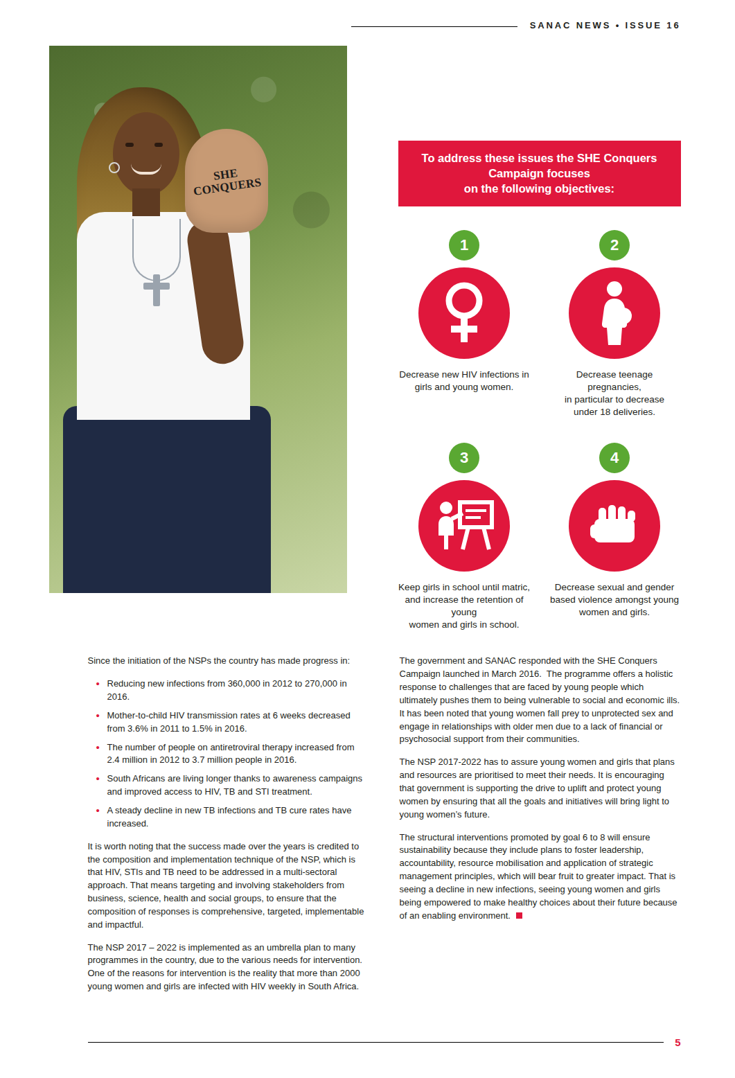SANAC News • Issue 16
SHE
CONQUERS
To address these issues the SHE Conquers Campaign focuses
on the following objectives:
1
Decrease new HIV infections in
girls and young women.
2
Decrease teenage pregnancies,
in particular to decrease
under 18 deliveries.
3
Keep girls in school until matric,
and increase the retention of young
women and girls in school.
4
Decrease sexual and gender
based violence amongst young
women and girls.
Since the initiation of the NSPs the country has made progress in:
Reducing new infections from 360,000 in 2012 to 270,000 in 2016.
Mother-to-child HIV transmission rates at 6 weeks decreased from 3.6% in 2011 to 1.5% in 2016.
The number of people on antiretroviral therapy increased from 2.4 million in 2012 to 3.7 million people in 2016.
South Africans are living longer thanks to awareness campaigns and improved access to HIV, TB and STI treatment.
A steady decline in new TB infections and TB cure rates have increased.
It is worth noting that the success made over the years is credited to the composition and implementation technique of the NSP, which is that HIV, STIs and TB need to be addressed in a multi-sectoral approach. That means targeting and involving stakeholders from business, science, health and social groups, to ensure that the composition of responses is comprehensive, targeted, implementable and impactful.
The NSP 2017 – 2022 is implemented as an umbrella plan to many programmes in the country, due to the various needs for intervention. One of the reasons for intervention is the reality that more than 2000 young women and girls are infected with HIV weekly in South Africa.
The government and SANAC responded with the SHE Conquers Campaign launched in March 2016. The programme offers a holistic response to challenges that are faced by young people which ultimately pushes them to being vulnerable to social and economic ills. It has been noted that young women fall prey to unprotected sex and engage in relationships with older men due to a lack of financial or psychosocial support from their communities.
The NSP 2017-2022 has to assure young women and girls that plans and resources are prioritised to meet their needs. It is encouraging that government is supporting the drive to uplift and protect young women by ensuring that all the goals and initiatives will bring light to young women’s future.
The structural interventions promoted by goal 6 to 8 will ensure sustainability because they include plans to foster leadership, accountability, resource mobilisation and application of strategic management principles, which will bear fruit to greater impact. That is seeing a decline in new infections, seeing young women and girls being empowered to make healthy choices about their future because of an enabling environment.
5